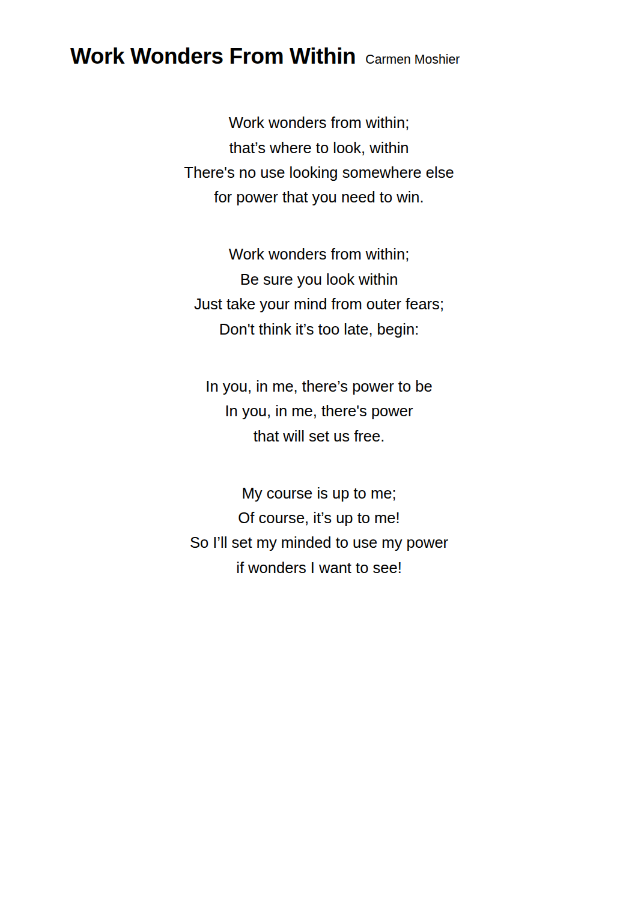Work Wonders From Within
Carmen Moshier
Work wonders from within;
that’s where to look, within
There's no use looking somewhere else
for power that you need to win.
Work wonders from within;
Be sure you look within
Just take your mind from outer fears;
Don't think it’s too late, begin:
In you, in me, there’s power to be
In you, in me, there's power
that will set us free.
My course is up to me;
Of course, it’s up to me!
So I’ll set my minded to use my power
if wonders I want to see!